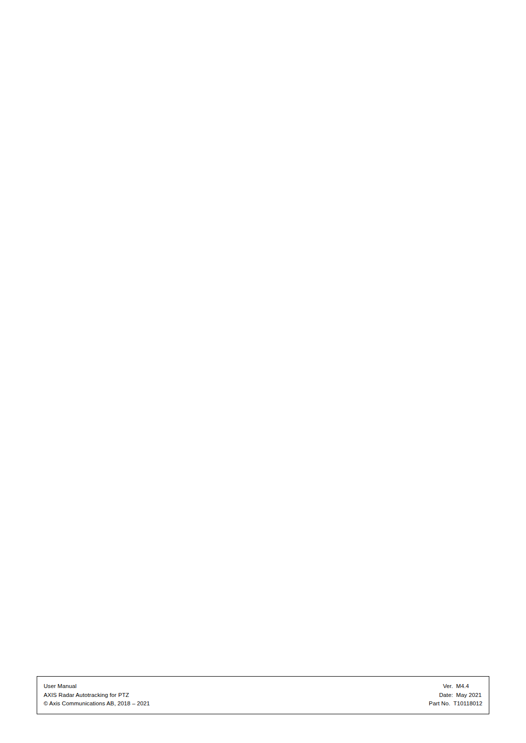User Manual
AXIS Radar Autotracking for PTZ
© Axis Communications AB, 2018 – 2021
Ver. M4.4
Date: May 2021
Part No. T10118012